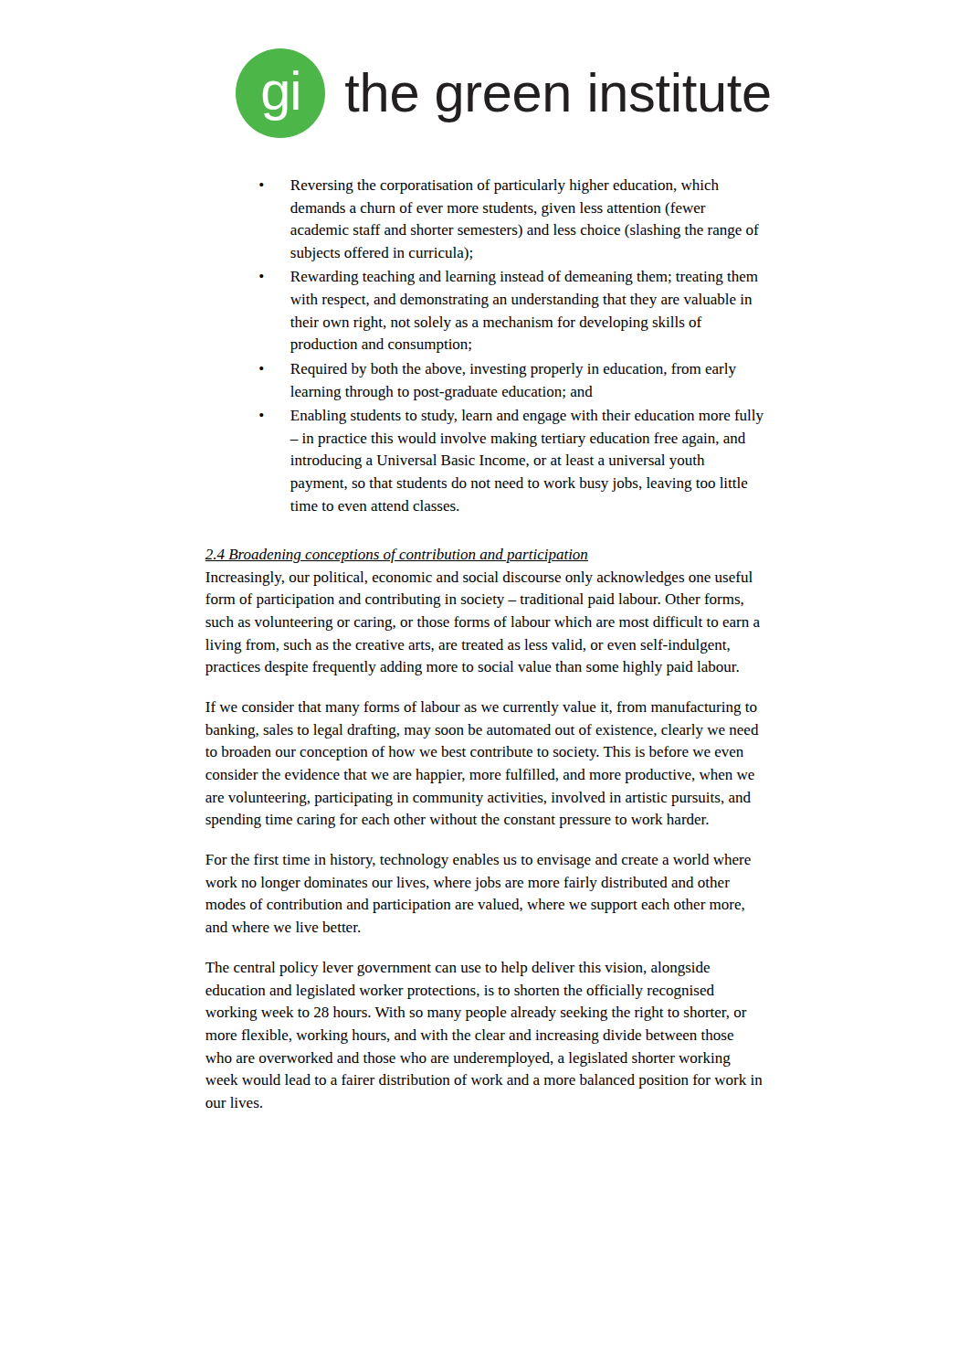gi
the green institute
Reversing the corporatisation of particularly higher education, which demands a churn of ever more students, given less attention (fewer academic staff and shorter semesters) and less choice (slashing the range of subjects offered in curricula);
Rewarding teaching and learning instead of demeaning them; treating them with respect, and demonstrating an understanding that they are valuable in their own right, not solely as a mechanism for developing skills of production and consumption;
Required by both the above, investing properly in education, from early learning through to post-graduate education; and
Enabling students to study, learn and engage with their education more fully – in practice this would involve making tertiary education free again, and introducing a Universal Basic Income, or at least a universal youth payment, so that students do not need to work busy jobs, leaving too little time to even attend classes.
2.4 Broadening conceptions of contribution and participation
Increasingly, our political, economic and social discourse only acknowledges one useful form of participation and contributing in society – traditional paid labour. Other forms, such as volunteering or caring, or those forms of labour which are most difficult to earn a living from, such as the creative arts, are treated as less valid, or even self-indulgent, practices despite frequently adding more to social value than some highly paid labour.
If we consider that many forms of labour as we currently value it, from manufacturing to banking, sales to legal drafting, may soon be automated out of existence, clearly we need to broaden our conception of how we best contribute to society. This is before we even consider the evidence that we are happier, more fulfilled, and more productive, when we are volunteering, participating in community activities, involved in artistic pursuits, and spending time caring for each other without the constant pressure to work harder.
For the first time in history, technology enables us to envisage and create a world where work no longer dominates our lives, where jobs are more fairly distributed and other modes of contribution and participation are valued, where we support each other more, and where we live better.
The central policy lever government can use to help deliver this vision, alongside education and legislated worker protections, is to shorten the officially recognised working week to 28 hours. With so many people already seeking the right to shorter, or more flexible, working hours, and with the clear and increasing divide between those who are overworked and those who are underemployed, a legislated shorter working week would lead to a fairer distribution of work and a more balanced position for work in our lives.